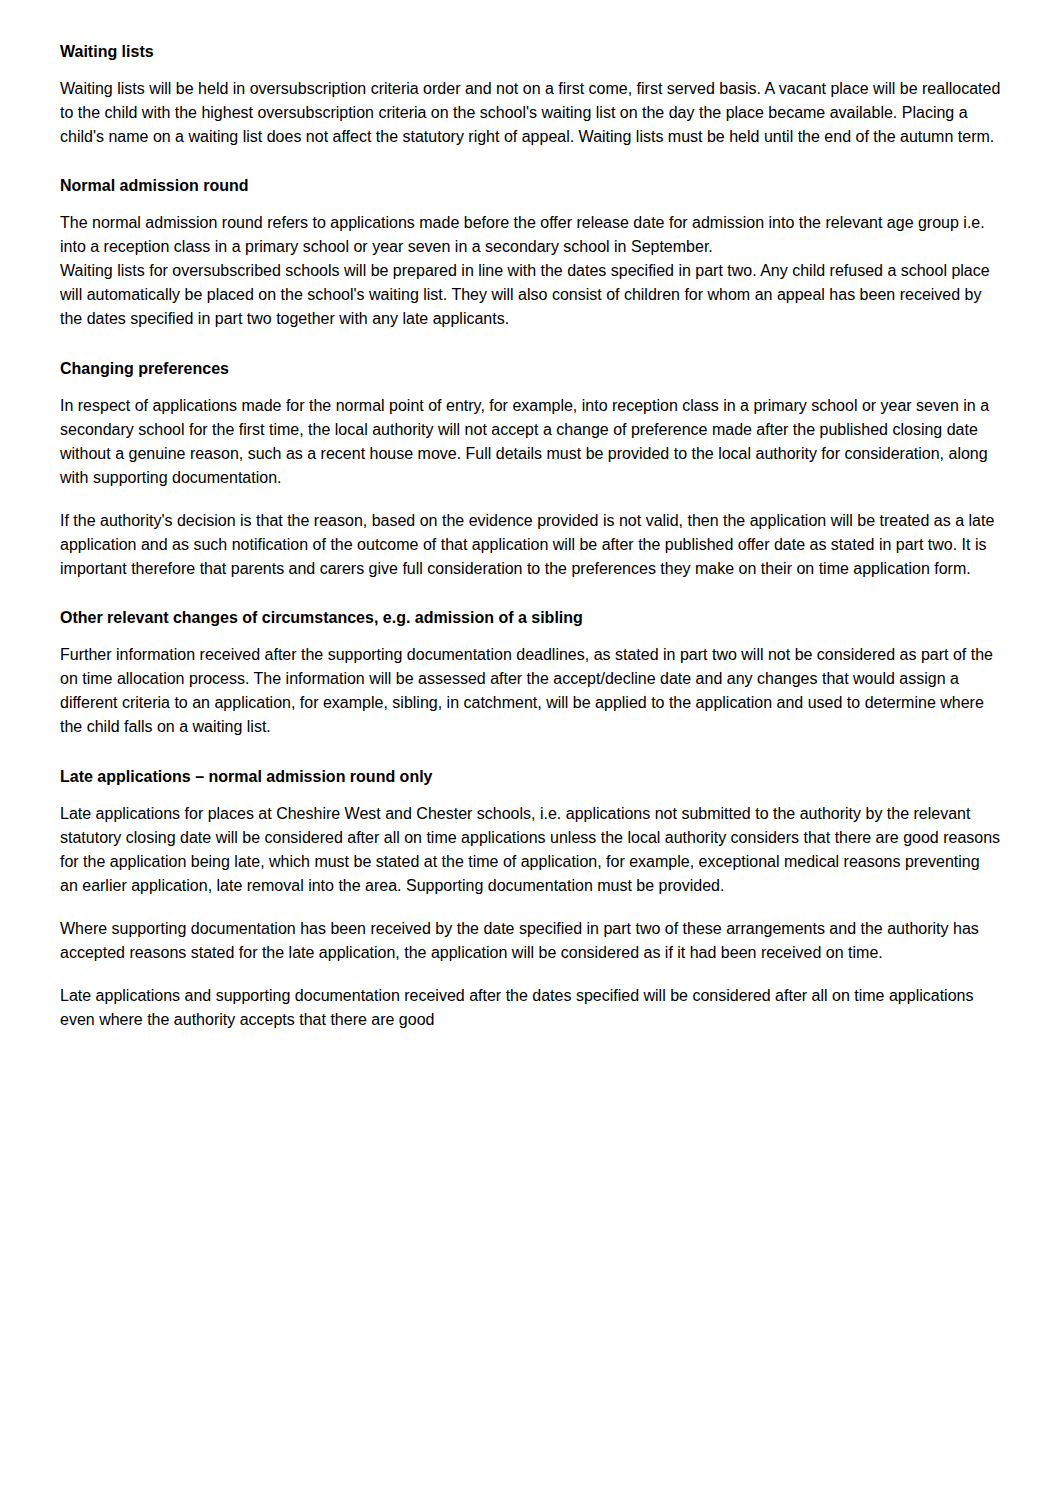Waiting lists
Waiting lists will be held in oversubscription criteria order and not on a first come, first served basis. A vacant place will be reallocated to the child with the highest oversubscription criteria on the school's waiting list on the day the place became available. Placing a child's name on a waiting list does not affect the statutory right of appeal. Waiting lists must be held until the end of the autumn term.
Normal admission round
The normal admission round refers to applications made before the offer release date for admission into the relevant age group i.e. into a reception class in a primary school or year seven in a secondary school in September.
Waiting lists for oversubscribed schools will be prepared in line with the dates specified in part two. Any child refused a school place will automatically be placed on the school's waiting list. They will also consist of children for whom an appeal has been received by the dates specified in part two together with any late applicants.
Changing preferences
In respect of applications made for the normal point of entry, for example, into reception class in a primary school or year seven in a secondary school for the first time, the local authority will not accept a change of preference made after the published closing date without a genuine reason, such as a recent house move. Full details must be provided to the local authority for consideration, along with supporting documentation.
If the authority's decision is that the reason, based on the evidence provided is not valid, then the application will be treated as a late application and as such notification of the outcome of that application will be after the published offer date as stated in part two. It is important therefore that parents and carers give full consideration to the preferences they make on their on time application form.
Other relevant changes of circumstances, e.g. admission of a sibling
Further information received after the supporting documentation deadlines, as stated in part two will not be considered as part of the on time allocation process. The information will be assessed after the accept/decline date and any changes that would assign a different criteria to an application, for example, sibling, in catchment, will be applied to the application and used to determine where the child falls on a waiting list.
Late applications – normal admission round only
Late applications for places at Cheshire West and Chester schools, i.e. applications not submitted to the authority by the relevant statutory closing date will be considered after all on time applications unless the local authority considers that there are good reasons for the application being late, which must be stated at the time of application, for example, exceptional medical reasons preventing an earlier application, late removal into the area. Supporting documentation must be provided.
Where supporting documentation has been received by the date specified in part two of these arrangements and the authority has accepted reasons stated for the late application, the application will be considered as if it had been received on time.
Late applications and supporting documentation received after the dates specified will be considered after all on time applications even where the authority accepts that there are good